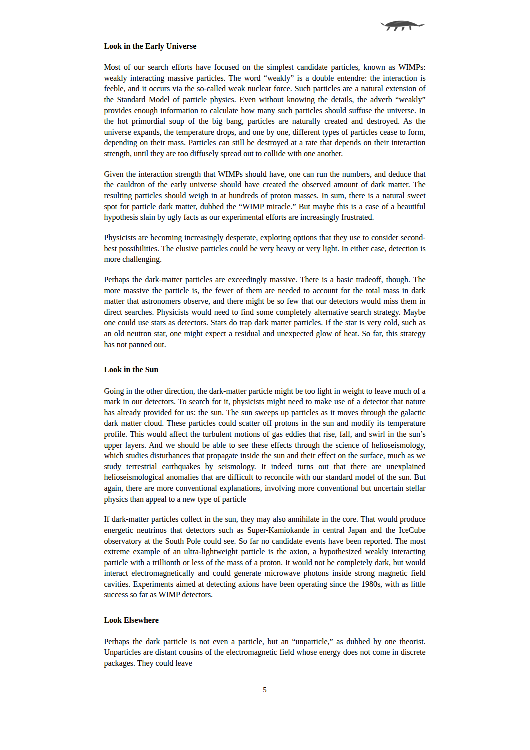Look in the Early Universe
Most of our search efforts have focused on the simplest candidate particles, known as WIMPs: weakly interacting massive particles. The word “weakly” is a double entendre: the interaction is feeble, and it occurs via the so-called weak nuclear force. Such particles are a natural extension of the Standard Model of particle physics. Even without knowing the details, the adverb “weakly” provides enough information to calculate how many such particles should suffuse the universe. In the hot primordial soup of the big bang, particles are naturally created and destroyed. As the universe expands, the temperature drops, and one by one, different types of particles cease to form, depending on their mass. Particles can still be destroyed at a rate that depends on their interaction strength, until they are too diffusely spread out to collide with one another.
Given the interaction strength that WIMPs should have, one can run the numbers, and deduce that the cauldron of the early universe should have created the observed amount of dark matter. The resulting particles should weigh in at hundreds of proton masses. In sum, there is a natural sweet spot for particle dark matter, dubbed the “WIMP miracle.” But maybe this is a case of a beautiful hypothesis slain by ugly facts as our experimental efforts are increasingly frustrated.
Physicists are becoming increasingly desperate, exploring options that they use to consider second-best possibilities. The elusive particles could be very heavy or very light. In either case, detection is more challenging.
Perhaps the dark-matter particles are exceedingly massive. There is a basic tradeoff, though. The more massive the particle is, the fewer of them are needed to account for the total mass in dark matter that astronomers observe, and there might be so few that our detectors would miss them in direct searches. Physicists would need to find some completely alternative search strategy. Maybe one could use stars as detectors. Stars do trap dark matter particles. If the star is very cold, such as an old neutron star, one might expect a residual and unexpected glow of heat. So far, this strategy has not panned out.
Look in the Sun
Going in the other direction, the dark-matter particle might be too light in weight to leave much of a mark in our detectors. To search for it, physicists might need to make use of a detector that nature has already provided for us: the sun. The sun sweeps up particles as it moves through the galactic dark matter cloud. These particles could scatter off protons in the sun and modify its temperature profile. This would affect the turbulent motions of gas eddies that rise, fall, and swirl in the sun’s upper layers. And we should be able to see these effects through the science of helioseismology, which studies disturbances that propagate inside the sun and their effect on the surface, much as we study terrestrial earthquakes by seismology. It indeed turns out that there are unexplained helioseismological anomalies that are difficult to reconcile with our standard model of the sun. But again, there are more conventional explanations, involving more conventional but uncertain stellar physics than appeal to a new type of particle
If dark-matter particles collect in the sun, they may also annihilate in the core. That would produce energetic neutrinos that detectors such as Super-Kamiokande in central Japan and the IceCube observatory at the South Pole could see. So far no candidate events have been reported. The most extreme example of an ultra-lightweight particle is the axion, a hypothesized weakly interacting particle with a trillionth or less of the mass of a proton. It would not be completely dark, but would interact electromagnetically and could generate microwave photons inside strong magnetic field cavities. Experiments aimed at detecting axions have been operating since the 1980s, with as little success so far as WIMP detectors.
Look Elsewhere
Perhaps the dark particle is not even a particle, but an “unparticle,” as dubbed by one theorist. Unparticles are distant cousins of the electromagnetic field whose energy does not come in discrete packages. They could leave
5